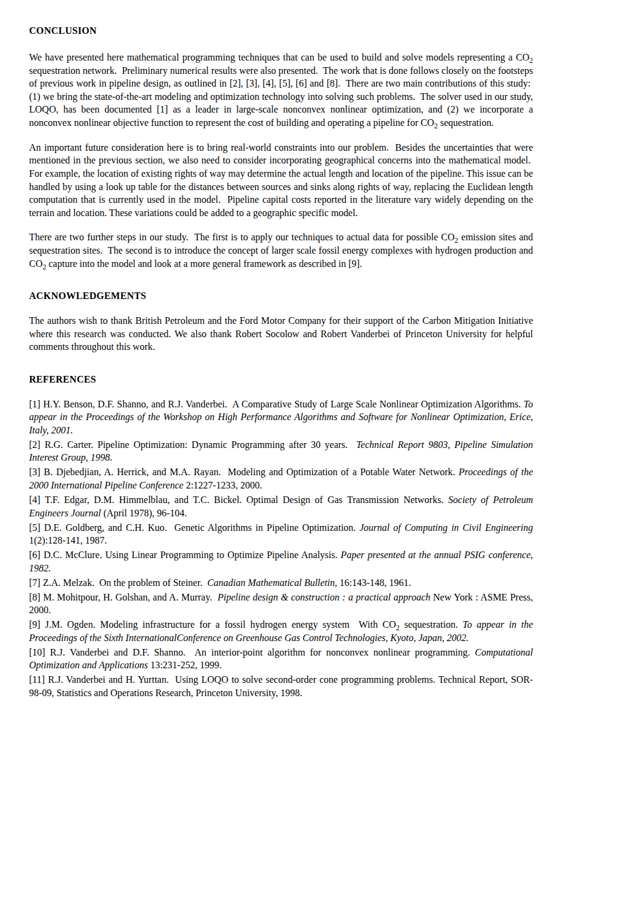CONCLUSION
We have presented here mathematical programming techniques that can be used to build and solve models representing a CO2 sequestration network. Preliminary numerical results were also presented. The work that is done follows closely on the footsteps of previous work in pipeline design, as outlined in [2], [3], [4], [5], [6] and [8]. There are two main contributions of this study: (1) we bring the state-of-the-art modeling and optimization technology into solving such problems. The solver used in our study, LOQO, has been documented [1] as a leader in large-scale nonconvex nonlinear optimization, and (2) we incorporate a nonconvex nonlinear objective function to represent the cost of building and operating a pipeline for CO2 sequestration.
An important future consideration here is to bring real-world constraints into our problem. Besides the uncertainties that were mentioned in the previous section, we also need to consider incorporating geographical concerns into the mathematical model. For example, the location of existing rights of way may determine the actual length and location of the pipeline. This issue can be handled by using a look up table for the distances between sources and sinks along rights of way, replacing the Euclidean length computation that is currently used in the model. Pipeline capital costs reported in the literature vary widely depending on the terrain and location. These variations could be added to a geographic specific model.
There are two further steps in our study. The first is to apply our techniques to actual data for possible CO2 emission sites and sequestration sites. The second is to introduce the concept of larger scale fossil energy complexes with hydrogen production and CO2 capture into the model and look at a more general framework as described in [9].
ACKNOWLEDGEMENTS
The authors wish to thank British Petroleum and the Ford Motor Company for their support of the Carbon Mitigation Initiative where this research was conducted. We also thank Robert Socolow and Robert Vanderbei of Princeton University for helpful comments throughout this work.
REFERENCES
[1] H.Y. Benson, D.F. Shanno, and R.J. Vanderbei. A Comparative Study of Large Scale Nonlinear Optimization Algorithms. To appear in the Proceedings of the Workshop on High Performance Algorithms and Software for Nonlinear Optimization, Erice, Italy, 2001.
[2] R.G. Carter. Pipeline Optimization: Dynamic Programming after 30 years. Technical Report 9803, Pipeline Simulation Interest Group, 1998.
[3] B. Djebedjian, A. Herrick, and M.A. Rayan. Modeling and Optimization of a Potable Water Network. Proceedings of the 2000 International Pipeline Conference 2:1227-1233, 2000.
[4] T.F. Edgar, D.M. Himmelblau, and T.C. Bickel. Optimal Design of Gas Transmission Networks. Society of Petroleum Engineers Journal (April 1978), 96-104.
[5] D.E. Goldberg, and C.H. Kuo. Genetic Algorithms in Pipeline Optimization. Journal of Computing in Civil Engineering 1(2):128-141, 1987.
[6] D.C. McClure. Using Linear Programming to Optimize Pipeline Analysis. Paper presented at the annual PSIG conference, 1982.
[7] Z.A. Melzak. On the problem of Steiner. Canadian Mathematical Bulletin, 16:143-148, 1961.
[8] M. Mohitpour, H. Golshan, and A. Murray. Pipeline design & construction : a practical approach New York : ASME Press, 2000.
[9] J.M. Ogden. Modeling infrastructure for a fossil hydrogen energy system With CO2 sequestration. To appear in the Proceedings of the Sixth InternationalConference on Greenhouse Gas Control Technologies, Kyoto, Japan, 2002.
[10] R.J. Vanderbei and D.F. Shanno. An interior-point algorithm for nonconvex nonlinear programming. Computational Optimization and Applications 13:231-252, 1999.
[11] R.J. Vanderbei and H. Yurttan. Using LOQO to solve second-order cone programming problems. Technical Report, SOR-98-09, Statistics and Operations Research, Princeton University, 1998.